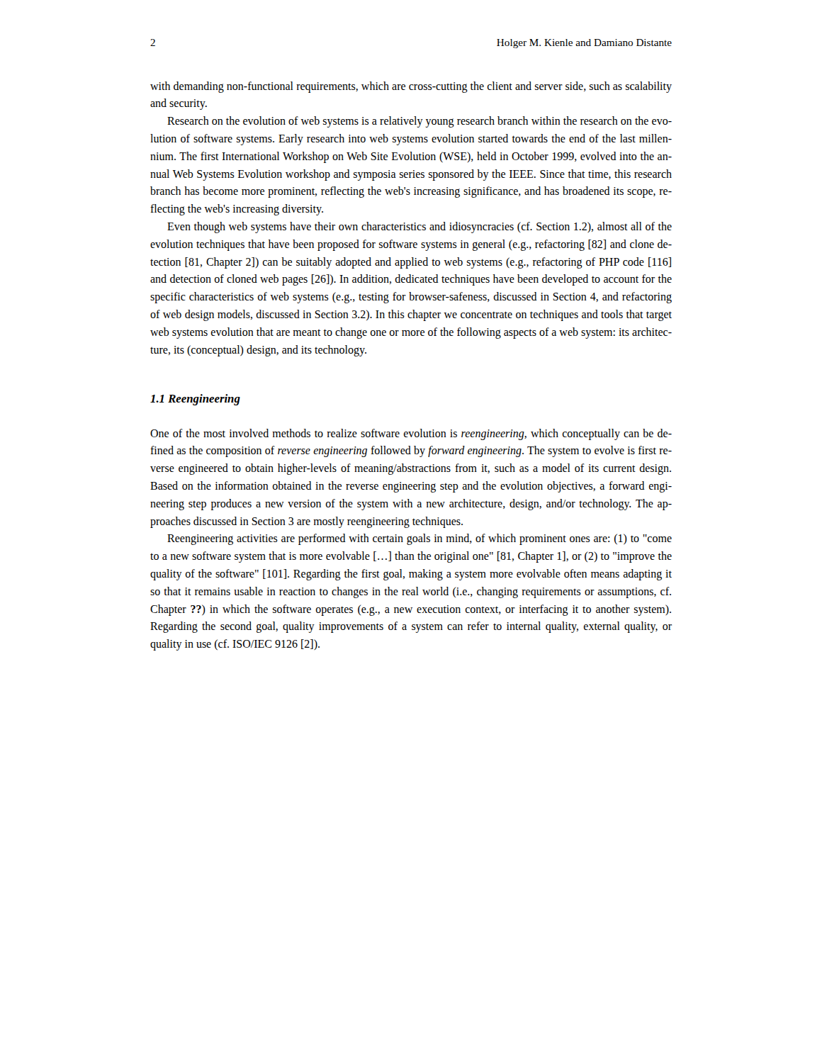2 Holger M. Kienle and Damiano Distante
with demanding non-functional requirements, which are cross-cutting the client and server side, such as scalability and security.
Research on the evolution of web systems is a relatively young research branch within the research on the evolution of software systems. Early research into web systems evolution started towards the end of the last millennium. The first International Workshop on Web Site Evolution (WSE), held in October 1999, evolved into the annual Web Systems Evolution workshop and symposia series sponsored by the IEEE. Since that time, this research branch has become more prominent, reflecting the web's increasing significance, and has broadened its scope, reflecting the web's increasing diversity.
Even though web systems have their own characteristics and idiosyncracies (cf. Section 1.2), almost all of the evolution techniques that have been proposed for software systems in general (e.g., refactoring [82] and clone detection [81, Chapter 2]) can be suitably adopted and applied to web systems (e.g., refactoring of PHP code [116] and detection of cloned web pages [26]). In addition, dedicated techniques have been developed to account for the specific characteristics of web systems (e.g., testing for browser-safeness, discussed in Section 4, and refactoring of web design models, discussed in Section 3.2). In this chapter we concentrate on techniques and tools that target web systems evolution that are meant to change one or more of the following aspects of a web system: its architecture, its (conceptual) design, and its technology.
1.1 Reengineering
One of the most involved methods to realize software evolution is reengineering, which conceptually can be defined as the composition of reverse engineering followed by forward engineering. The system to evolve is first reverse engineered to obtain higher-levels of meaning/abstractions from it, such as a model of its current design. Based on the information obtained in the reverse engineering step and the evolution objectives, a forward engineering step produces a new version of the system with a new architecture, design, and/or technology. The approaches discussed in Section 3 are mostly reengineering techniques.
Reengineering activities are performed with certain goals in mind, of which prominent ones are: (1) to "come to a new software system that is more evolvable […] than the original one" [81, Chapter 1], or (2) to "improve the quality of the software" [101]. Regarding the first goal, making a system more evolvable often means adapting it so that it remains usable in reaction to changes in the real world (i.e., changing requirements or assumptions, cf. Chapter ??) in which the software operates (e.g., a new execution context, or interfacing it to another system). Regarding the second goal, quality improvements of a system can refer to internal quality, external quality, or quality in use (cf. ISO/IEC 9126 [2]).